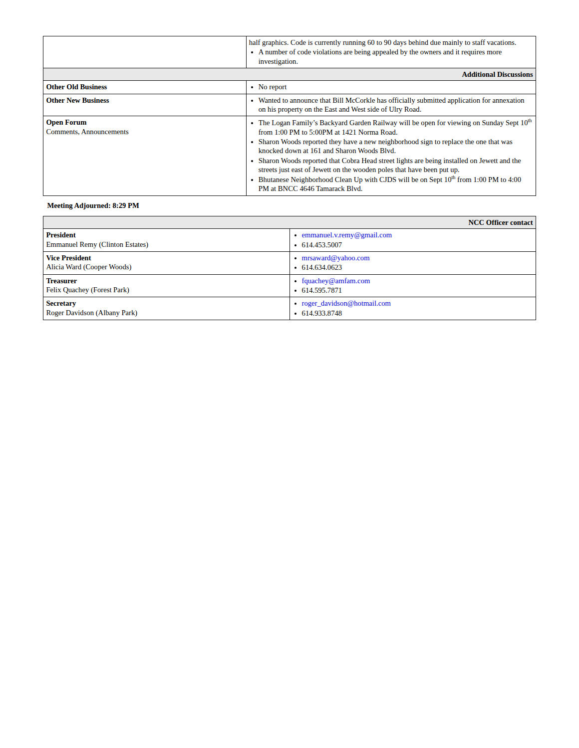| | half graphics. Code is currently running 60 to 90 days behind due mainly to staff vacations. A number of code violations are being appealed by the owners and it requires more investigation. |
| Additional Discussions |
| Other Old Business | No report |
| Other New Business | Wanted to announce that Bill McCorkle has officially submitted application for annexation on his property on the East and West side of Ulry Road. |
| Open Forum Comments, Announcements | The Logan Family’s Backyard Garden Railway will be open for viewing on Sunday Sept 10 th from 1:00 PM to 5:00PM at 1421 Norma Road. Sharon Woods reported they have a new neighborhood sign to replace the one that was knocked down at 161 and Sharon Woods Blvd. Sharon Woods reported that Cobra Head street lights are being installed on Jewett and the streets just east of Jewett on the wooden poles that have been put up. Bhutanese Neighborhood Clean Up with CJDS will be on Sept 10 th from 1:00 PM to 4:00 PM at BNCC 4646 Tamarack Blvd. |
Meeting Adjourned: 8:29 PM
| NCC Officer contact |
| President Emmanuel Remy (Clinton Estates) | emmanuel.v.remy@gmail.com 614.453.5007 |
| Vice President Alicia Ward (Cooper Woods) | mrsaward@yahoo.com 614.634.0623 |
| Treasurer Felix Quachey (Forest Park) | fquachey@amfam.com 614.595.7871 |
| Secretary Roger Davidson (Albany Park) | roger_davidson@hotmail.com 614.933.8748 |